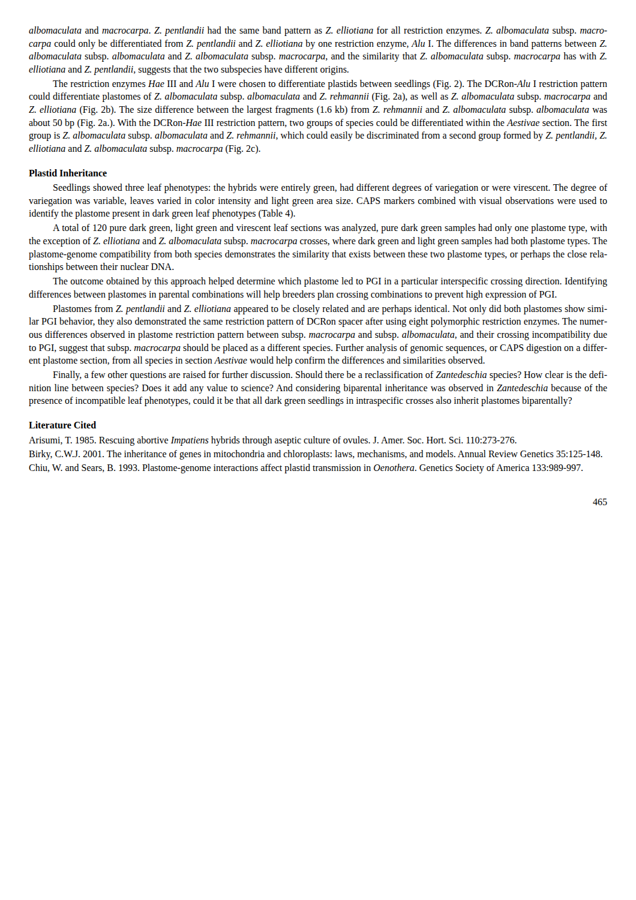albomaculata and macrocarpa. Z. pentlandii had the same band pattern as Z. elliotiana for all restriction enzymes. Z. albomaculata subsp. macrocarpa could only be differentiated from Z. pentlandii and Z. elliotiana by one restriction enzyme, Alu I. The differences in band patterns between Z. albomaculata subsp. albomaculata and Z. albomaculata subsp. macrocarpa, and the similarity that Z. albomaculata subsp. macrocarpa has with Z. elliotiana and Z. pentlandii, suggests that the two subspecies have different origins.
The restriction enzymes Hae III and Alu I were chosen to differentiate plastids between seedlings (Fig. 2). The DCRon-Alu I restriction pattern could differentiate plastomes of Z. albomaculata subsp. albomaculata and Z. rehmannii (Fig. 2a), as well as Z. albomaculata subsp. macrocarpa and Z. elliotiana (Fig. 2b). The size difference between the largest fragments (1.6 kb) from Z. rehmannii and Z. albomaculata subsp. albomaculata was about 50 bp (Fig. 2a.). With the DCRon-Hae III restriction pattern, two groups of species could be differentiated within the Aestivae section. The first group is Z. albomaculata subsp. albomaculata and Z. rehmannii, which could easily be discriminated from a second group formed by Z. pentlandii, Z. elliotiana and Z. albomaculata subsp. macrocarpa (Fig. 2c).
Plastid Inheritance
Seedlings showed three leaf phenotypes: the hybrids were entirely green, had different degrees of variegation or were virescent. The degree of variegation was variable, leaves varied in color intensity and light green area size. CAPS markers combined with visual observations were used to identify the plastome present in dark green leaf phenotypes (Table 4).
A total of 120 pure dark green, light green and virescent leaf sections was analyzed, pure dark green samples had only one plastome type, with the exception of Z. elliotiana and Z. albomaculata subsp. macrocarpa crosses, where dark green and light green samples had both plastome types. The plastome-genome compatibility from both species demonstrates the similarity that exists between these two plastome types, or perhaps the close relationships between their nuclear DNA.
The outcome obtained by this approach helped determine which plastome led to PGI in a particular interspecific crossing direction. Identifying differences between plastomes in parental combinations will help breeders plan crossing combinations to prevent high expression of PGI.
Plastomes from Z. pentlandii and Z. elliotiana appeared to be closely related and are perhaps identical. Not only did both plastomes show similar PGI behavior, they also demonstrated the same restriction pattern of DCRon spacer after using eight polymorphic restriction enzymes. The numerous differences observed in plastome restriction pattern between subsp. macrocarpa and subsp. albomaculata, and their crossing incompatibility due to PGI, suggest that subsp. macrocarpa should be placed as a different species. Further analysis of genomic sequences, or CAPS digestion on a different plastome section, from all species in section Aestivae would help confirm the differences and similarities observed.
Finally, a few other questions are raised for further discussion. Should there be a reclassification of Zantedeschia species? How clear is the definition line between species? Does it add any value to science? And considering biparental inheritance was observed in Zantedeschia because of the presence of incompatible leaf phenotypes, could it be that all dark green seedlings in intraspecific crosses also inherit plastomes biparentally?
Literature Cited
Arisumi, T. 1985. Rescuing abortive Impatiens hybrids through aseptic culture of ovules. J. Amer. Soc. Hort. Sci. 110:273-276.
Birky, C.W.J. 2001. The inheritance of genes in mitochondria and chloroplasts: laws, mechanisms, and models. Annual Review Genetics 35:125-148.
Chiu, W. and Sears, B. 1993. Plastome-genome interactions affect plastid transmission in Oenothera. Genetics Society of America 133:989-997.
465